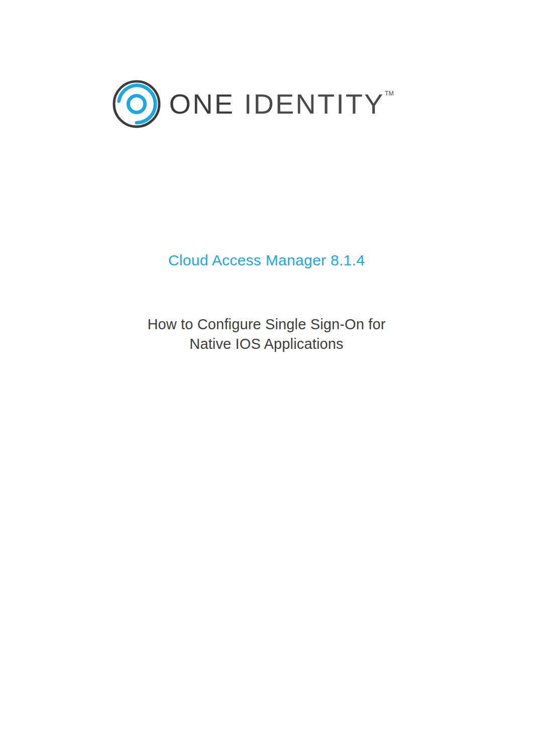ONE IDENTITYTM
Cloud Access Manager 8.1.4
How to Configure Single Sign-On for
Native IOS Applications